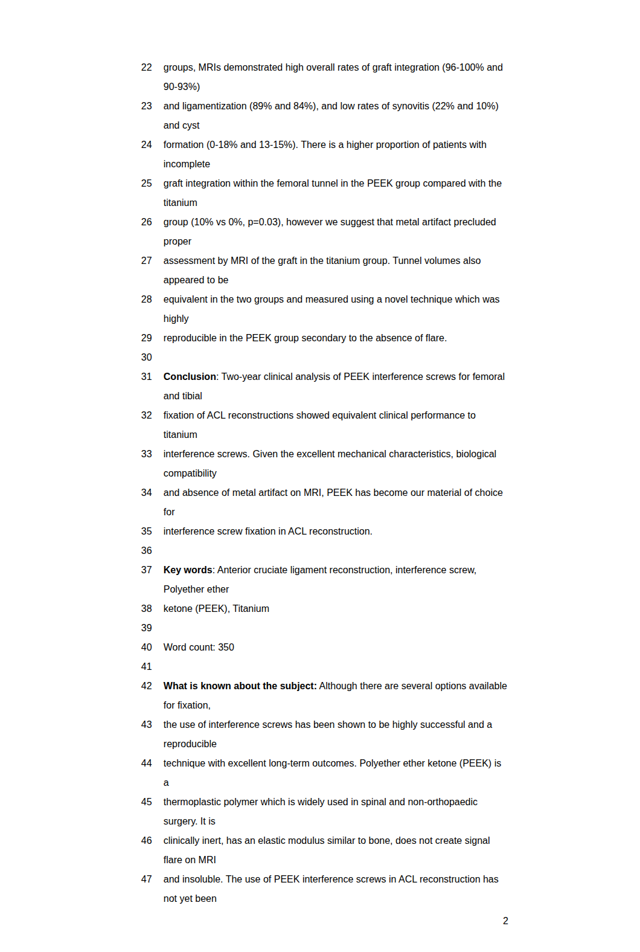groups, MRIs demonstrated high overall rates of graft integration (96-100% and 90-93%)
and ligamentization (89% and 84%), and low rates of synovitis (22% and 10%) and cyst
formation (0-18% and 13-15%). There is a higher proportion of patients with incomplete
graft integration within the femoral tunnel in the PEEK group compared with the titanium
group (10% vs 0%, p=0.03), however we suggest that metal artifact precluded proper
assessment by MRI of the graft in the titanium group. Tunnel volumes also appeared to be
equivalent in the two groups and measured using a novel technique which was highly
reproducible in the PEEK group secondary to the absence of flare.
Conclusion: Two-year clinical analysis of PEEK interference screws for femoral and tibial
fixation of ACL reconstructions showed equivalent clinical performance to titanium
interference screws. Given the excellent mechanical characteristics, biological compatibility
and absence of metal artifact on MRI, PEEK has become our material of choice for
interference screw fixation in ACL reconstruction.
Key words: Anterior cruciate ligament reconstruction, interference screw, Polyether ether
ketone (PEEK), Titanium
Word count: 350
What is known about the subject: Although there are several options available for fixation,
the use of interference screws has been shown to be highly successful and a reproducible
technique with excellent long-term outcomes. Polyether ether ketone (PEEK) is a
thermoplastic polymer which is widely used in spinal and non-orthopaedic surgery. It is
clinically inert, has an elastic modulus similar to bone, does not create signal flare on MRI
and insoluble. The use of PEEK interference screws in ACL reconstruction has not yet been
2